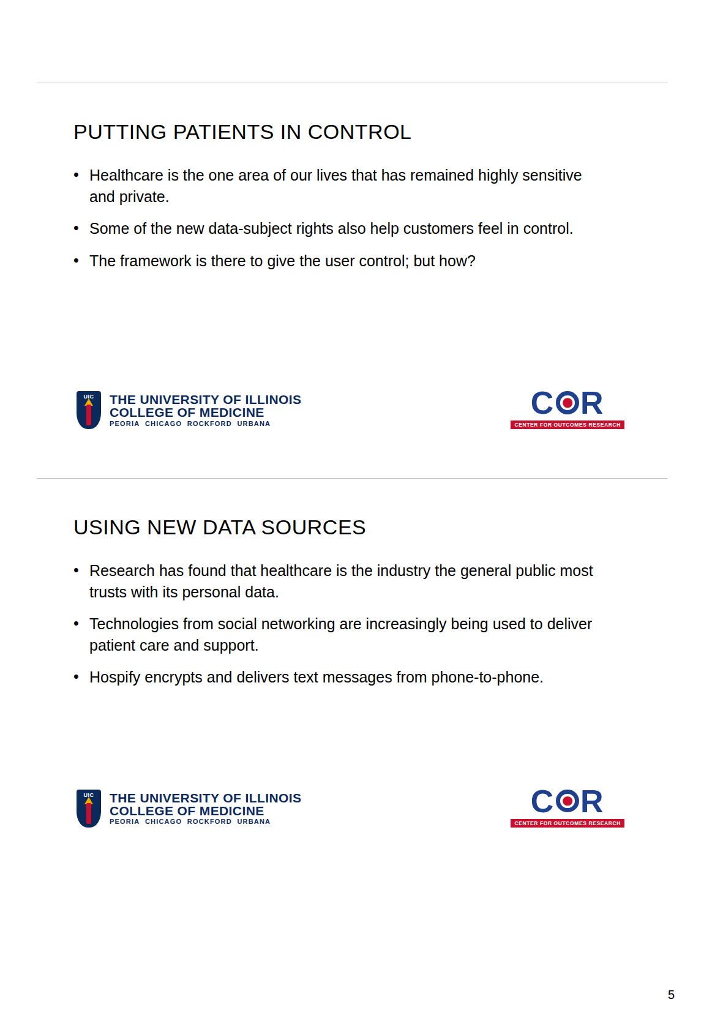PUTTING PATIENTS IN CONTROL
Healthcare is the one area of our lives that has remained highly sensitive and private.
Some of the new data-subject rights also help customers feel in control.
The framework is there to give the user control; but how?
UIC
THE UNIVERSITY OF ILLINOIS
COLLEGE OF MEDICINE
PEORIA CHICAGO ROCKFORD URBANA
C R
CENTER FOR OUTCOMES RESEARCH
USING NEW DATA SOURCES
Research has found that healthcare is the industry the general public most trusts with its personal data.
Technologies from social networking are increasingly being used to deliver patient care and support.
Hospify encrypts and delivers text messages from phone-to-phone.
UIC
THE UNIVERSITY OF ILLINOIS
COLLEGE OF MEDICINE
PEORIA CHICAGO ROCKFORD URBANA
C R
CENTER FOR OUTCOMES RESEARCH
5